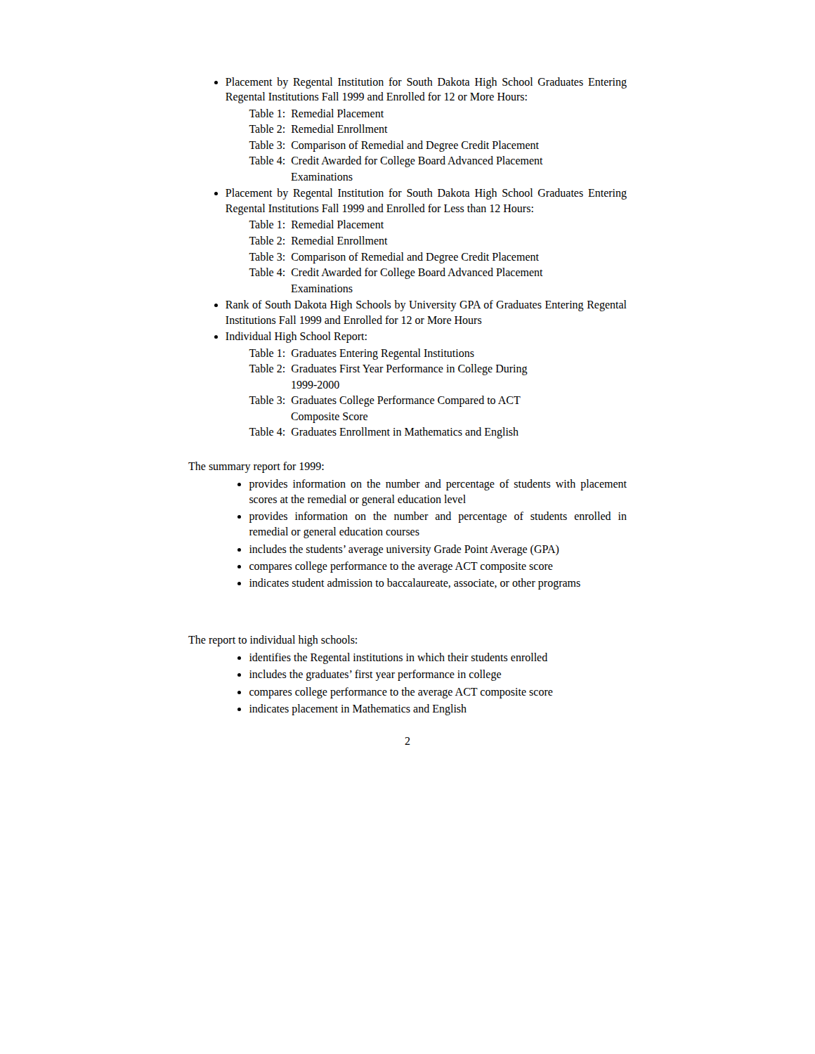Placement by Regental Institution for South Dakota High School Graduates Entering Regental Institutions Fall 1999 and Enrolled for 12 or More Hours:
Table 1: Remedial Placement
Table 2: Remedial Enrollment
Table 3: Comparison of Remedial and Degree Credit Placement
Table 4: Credit Awarded for College Board Advanced Placement
Examinations
Placement by Regental Institution for South Dakota High School Graduates Entering Regental Institutions Fall 1999 and Enrolled for Less than 12 Hours:
Table 1: Remedial Placement
Table 2: Remedial Enrollment
Table 3: Comparison of Remedial and Degree Credit Placement
Table 4: Credit Awarded for College Board Advanced Placement
Examinations
Rank of South Dakota High Schools by University GPA of Graduates Entering Regental Institutions Fall 1999 and Enrolled for 12 or More Hours
Individual High School Report:
Table 1: Graduates Entering Regental Institutions
Table 2: Graduates First Year Performance in College During
1999-2000
Table 3: Graduates College Performance Compared to ACT
Composite Score
Table 4: Graduates Enrollment in Mathematics and English
The summary report for 1999:
provides information on the number and percentage of students with placement scores at the remedial or general education level
provides information on the number and percentage of students enrolled in remedial or general education courses
includes the students’ average university Grade Point Average (GPA)
compares college performance to the average ACT composite score
indicates student admission to baccalaureate, associate, or other programs
The report to individual high schools:
identifies the Regental institutions in which their students enrolled
includes the graduates’ first year performance in college
compares college performance to the average ACT composite score
indicates placement in Mathematics and English
2